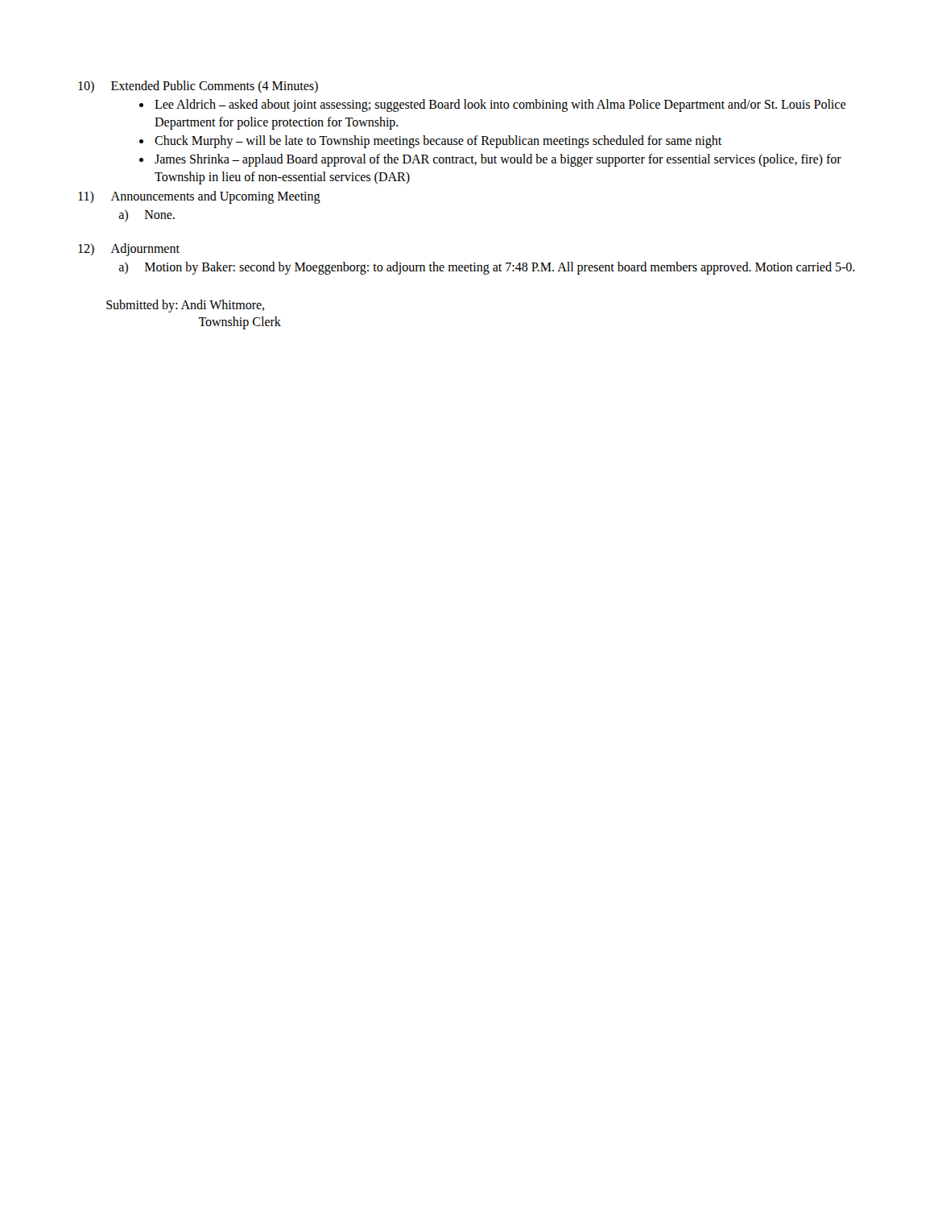10) Extended Public Comments (4 Minutes)
Lee Aldrich – asked about joint assessing; suggested Board look into combining with Alma Police Department and/or St. Louis Police Department for police protection for Township.
Chuck Murphy – will be late to Township meetings because of Republican meetings scheduled for same night
James Shrinka – applaud Board approval of the DAR contract, but would be a bigger supporter for essential services (police, fire) for Township in lieu of non-essential services (DAR)
11) Announcements and Upcoming Meeting
a) None.
12) Adjournment
a) Motion by Baker: second by Moeggenborg: to adjourn the meeting at 7:48 P.M. All present board members approved. Motion carried 5-0.
Submitted by: Andi Whitmore,
Township Clerk